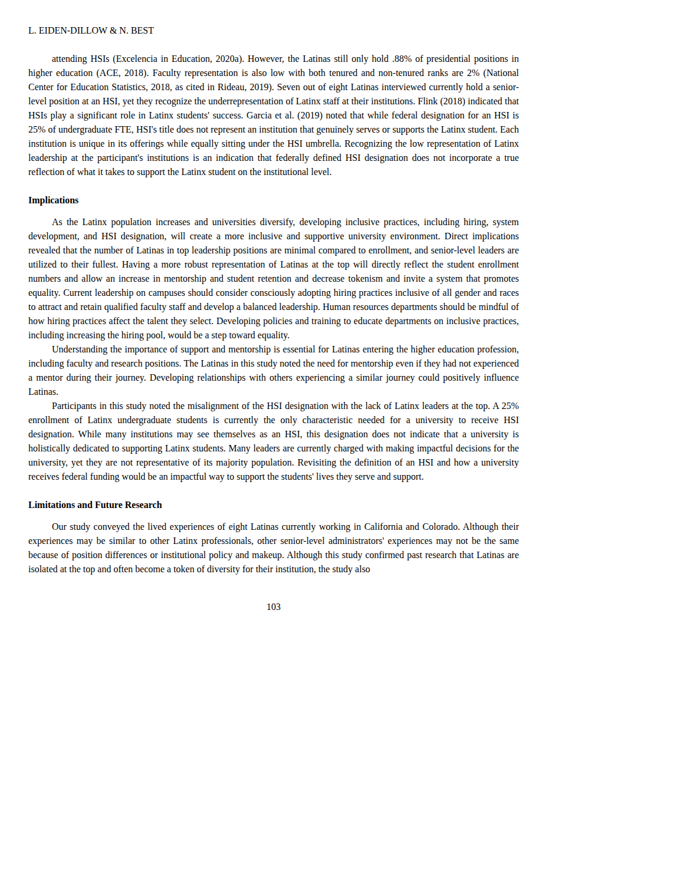L. EIDEN-DILLOW & N. BEST
attending HSIs (Excelencia in Education, 2020a). However, the Latinas still only hold .88% of presidential positions in higher education (ACE, 2018). Faculty representation is also low with both tenured and non-tenured ranks are 2% (National Center for Education Statistics, 2018, as cited in Rideau, 2019). Seven out of eight Latinas interviewed currently hold a senior-level position at an HSI, yet they recognize the underrepresentation of Latinx staff at their institutions. Flink (2018) indicated that HSIs play a significant role in Latinx students' success. Garcia et al. (2019) noted that while federal designation for an HSI is 25% of undergraduate FTE, HSI's title does not represent an institution that genuinely serves or supports the Latinx student. Each institution is unique in its offerings while equally sitting under the HSI umbrella. Recognizing the low representation of Latinx leadership at the participant's institutions is an indication that federally defined HSI designation does not incorporate a true reflection of what it takes to support the Latinx student on the institutional level.
Implications
As the Latinx population increases and universities diversify, developing inclusive practices, including hiring, system development, and HSI designation, will create a more inclusive and supportive university environment. Direct implications revealed that the number of Latinas in top leadership positions are minimal compared to enrollment, and senior-level leaders are utilized to their fullest. Having a more robust representation of Latinas at the top will directly reflect the student enrollment numbers and allow an increase in mentorship and student retention and decrease tokenism and invite a system that promotes equality. Current leadership on campuses should consider consciously adopting hiring practices inclusive of all gender and races to attract and retain qualified faculty staff and develop a balanced leadership. Human resources departments should be mindful of how hiring practices affect the talent they select. Developing policies and training to educate departments on inclusive practices, including increasing the hiring pool, would be a step toward equality.
Understanding the importance of support and mentorship is essential for Latinas entering the higher education profession, including faculty and research positions. The Latinas in this study noted the need for mentorship even if they had not experienced a mentor during their journey. Developing relationships with others experiencing a similar journey could positively influence Latinas.
Participants in this study noted the misalignment of the HSI designation with the lack of Latinx leaders at the top. A 25% enrollment of Latinx undergraduate students is currently the only characteristic needed for a university to receive HSI designation. While many institutions may see themselves as an HSI, this designation does not indicate that a university is holistically dedicated to supporting Latinx students. Many leaders are currently charged with making impactful decisions for the university, yet they are not representative of its majority population. Revisiting the definition of an HSI and how a university receives federal funding would be an impactful way to support the students' lives they serve and support.
Limitations and Future Research
Our study conveyed the lived experiences of eight Latinas currently working in California and Colorado. Although their experiences may be similar to other Latinx professionals, other senior-level administrators' experiences may not be the same because of position differences or institutional policy and makeup. Although this study confirmed past research that Latinas are isolated at the top and often become a token of diversity for their institution, the study also
103